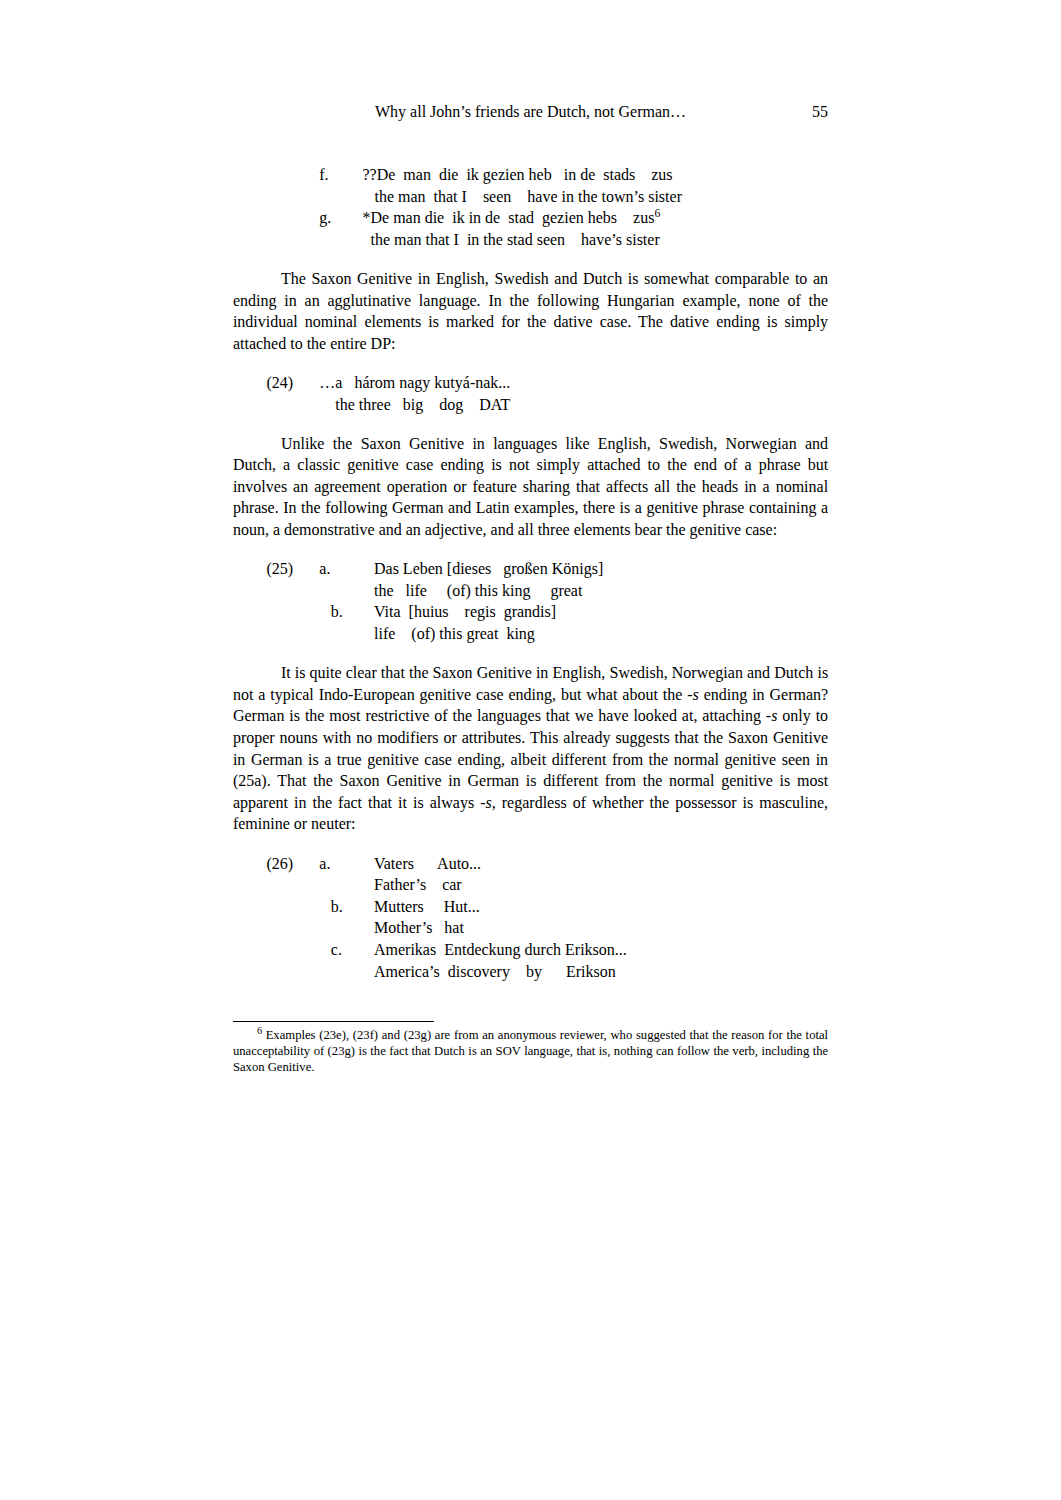Why all John’s friends are Dutch, not German… 55
| | f. | ??De man die ik gezien heb in de stads zus the man that I seen have in the town’s sister |
| | g. | *De man die ik in de stad gezien hebs zus 6 the man that I in the stad seen have’s sister |
The Saxon Genitive in English, Swedish and Dutch is somewhat comparable to an ending in an agglutinative language. In the following Hungarian example, none of the individual nominal elements is marked for the dative case. The dative ending is simply attached to the entire DP:
| (24) | …a három nagy kutyá-nak... the three big dog DAT |
Unlike the Saxon Genitive in languages like English, Swedish, Norwegian and Dutch, a classic genitive case ending is not simply attached to the end of a phrase but involves an agreement operation or feature sharing that affects all the heads in a nominal phrase. In the following German and Latin examples, there is a genitive phrase containing a noun, a demonstrative and an adjective, and all three elements bear the genitive case:
| (25) | a. | Das Leben [dieses großen Königs] the life (of) this king great |
| | b. | Vita [huius regis grandis] life (of) this great king |
It is quite clear that the Saxon Genitive in English, Swedish, Norwegian and Dutch is not a typical Indo-European genitive case ending, but what about the -s ending in German? German is the most restrictive of the languages that we have looked at, attaching -s only to proper nouns with no modifiers or attributes. This already suggests that the Saxon Genitive in German is a true genitive case ending, albeit different from the normal genitive seen in (25a). That the Saxon Genitive in German is different from the normal genitive is most apparent in the fact that it is always -s, regardless of whether the possessor is masculine, feminine or neuter:
| (26) | a. | Vaters Auto... Father’s car |
| | b. | Mutters Hut... Mother’s hat |
| | c. | Amerikas Entdeckung durch Erikson... America’s discovery by Erikson |
6 Examples (23e), (23f) and (23g) are from an anonymous reviewer, who suggested that the reason for the total unacceptability of (23g) is the fact that Dutch is an SOV language, that is, nothing can follow the verb, including the Saxon Genitive.